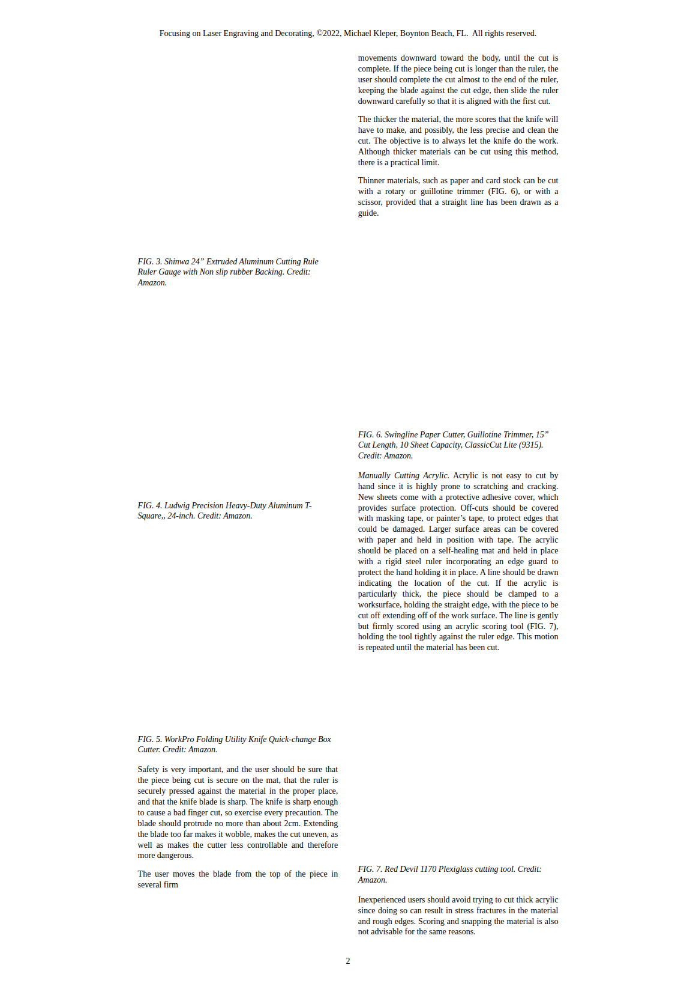Focusing on Laser Engraving and Decorating, ©2022, Michael Kleper, Boynton Beach, FL. All rights reserved.
FIG. 3. Shinwa 24” Extruded Aluminum Cutting Rule Ruler Gauge with Non slip rubber Backing. Credit: Amazon.
FIG. 4. Ludwig Precision Heavy-Duty Aluminum T-Square,, 24-inch. Credit: Amazon.
FIG. 5. WorkPro Folding Utility Knife Quick-change Box Cutter. Credit: Amazon.
Safety is very important, and the user should be sure that the piece being cut is secure on the mat, that the ruler is securely pressed against the material in the proper place, and that the knife blade is sharp. The knife is sharp enough to cause a bad finger cut, so exercise every precaution. The blade should protrude no more than about 2cm. Extending the blade too far makes it wobble, makes the cut uneven, as well as makes the cutter less controllable and therefore more dangerous.
The user moves the blade from the top of the piece in several firm
movements downward toward the body, until the cut is complete. If the piece being cut is longer than the ruler, the user should complete the cut almost to the end of the ruler, keeping the blade against the cut edge, then slide the ruler downward carefully so that it is aligned with the first cut.
The thicker the material, the more scores that the knife will have to make, and possibly, the less precise and clean the cut. The objective is to always let the knife do the work. Although thicker materials can be cut using this method, there is a practical limit.
Thinner materials, such as paper and card stock can be cut with a rotary or guillotine trimmer (FIG. 6), or with a scissor, provided that a straight line has been drawn as a guide.
FIG. 6. Swingline Paper Cutter, Guillotine Trimmer, 15” Cut Length, 10 Sheet Capacity, ClassicCut Lite (9315). Credit: Amazon.
Manually Cutting Acrylic. Acrylic is not easy to cut by hand since it is highly prone to scratching and cracking. New sheets come with a protective adhesive cover, which provides surface protection. Off-cuts should be covered with masking tape, or painter’s tape, to protect edges that could be damaged. Larger surface areas can be covered with paper and held in position with tape. The acrylic should be placed on a self-healing mat and held in place with a rigid steel ruler incorporating an edge guard to protect the hand holding it in place. A line should be drawn indicating the location of the cut. If the acrylic is particularly thick, the piece should be clamped to a worksurface, holding the straight edge, with the piece to be cut off extending off of the work surface. The line is gently but firmly scored using an acrylic scoring tool (FIG. 7), holding the tool tightly against the ruler edge. This motion is repeated until the material has been cut.
FIG. 7. Red Devil 1170 Plexiglass cutting tool. Credit: Amazon.
Inexperienced users should avoid trying to cut thick acrylic since doing so can result in stress fractures in the material and rough edges. Scoring and snapping the material is also not advisable for the same reasons.
2